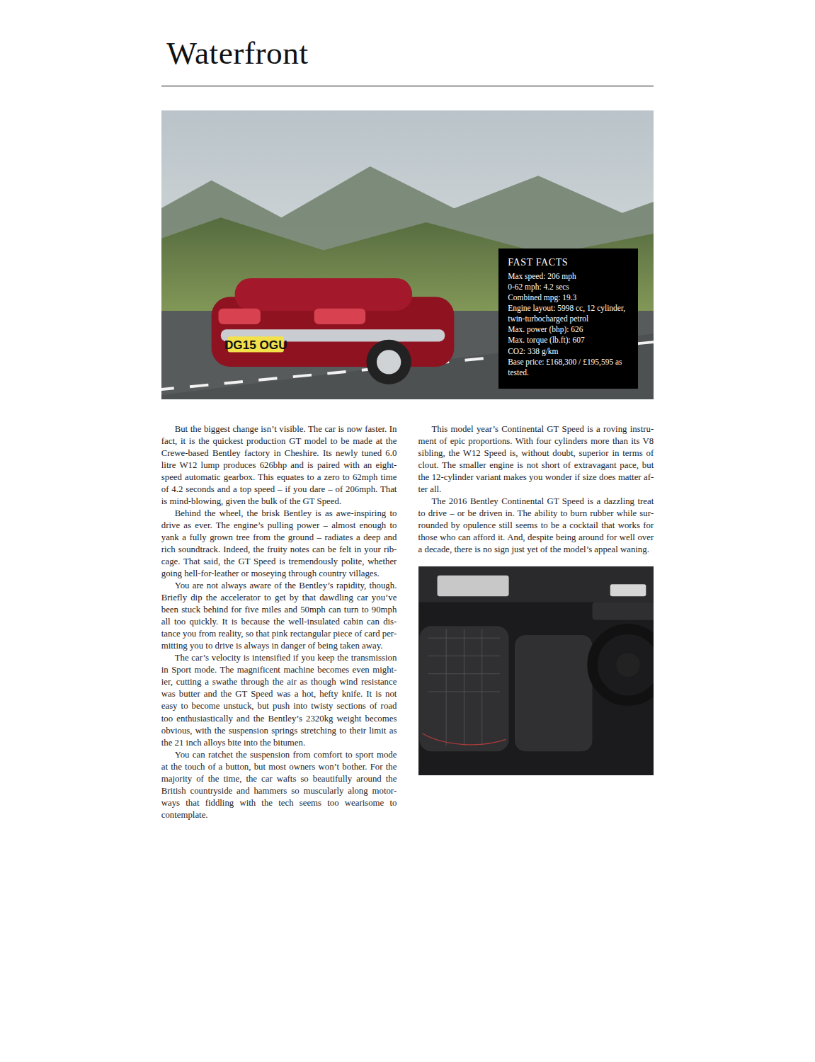Waterfront
Fast Facts
Max speed: 206 mph
0-62 mph: 4.2 secs
Combined mpg: 19.3
Engine layout: 5998 cc, 12 cylinder, twin-turbocharged petrol
Max. power (bhp): 626
Max. torque (lb.ft): 607
CO2: 338 g/km
Base price: £168,300 / £195,595 as tested.
But the biggest change isn’t visible. The car is now faster. In fact, it is the quickest production GT model to be made at the Crewe-based Bentley factory in Cheshire. Its newly tuned 6.0 litre W12 lump produces 626bhp and is paired with an eight-speed automatic gearbox. This equates to a zero to 62mph time of 4.2 seconds and a top speed – if you dare – of 206mph. That is mind-blowing, given the bulk of the GT Speed.
Behind the wheel, the brisk Bentley is as awe-inspiring to drive as ever. The engine’s pulling power – almost enough to yank a fully grown tree from the ground – radiates a deep and rich soundtrack. Indeed, the fruity notes can be felt in your rib-cage. That said, the GT Speed is tremendously polite, whether going hell-for-leather or moseying through country villages.
You are not always aware of the Bentley’s rapidity, though. Briefly dip the accelerator to get by that dawdling car you’ve been stuck behind for five miles and 50mph can turn to 90mph all too quickly. It is because the well-insulated cabin can distance you from reality, so that pink rectangular piece of card permitting you to drive is always in danger of being taken away.
The car’s velocity is intensified if you keep the transmission in Sport mode. The magnificent machine becomes even mightier, cutting a swathe through the air as though wind resistance was butter and the GT Speed was a hot, hefty knife. It is not easy to become unstuck, but push into twisty sections of road too enthusiastically and the Bentley’s 2320kg weight becomes obvious, with the suspension springs stretching to their limit as the 21 inch alloys bite into the bitumen.
You can ratchet the suspension from comfort to sport mode at the touch of a button, but most owners won’t bother. For the majority of the time, the car wafts so beautifully around the British countryside and hammers so muscularly along motorways that fiddling with the tech seems too wearisome to contemplate.
This model year’s Continental GT Speed is a roving instrument of epic proportions. With four cylinders more than its V8 sibling, the W12 Speed is, without doubt, superior in terms of clout. The smaller engine is not short of extravagant pace, but the 12-cylinder variant makes you wonder if size does matter after all.
The 2016 Bentley Continental GT Speed is a dazzling treat to drive – or be driven in. The ability to burn rubber while surrounded by opulence still seems to be a cocktail that works for those who can afford it. And, despite being around for well over a decade, there is no sign just yet of the model’s appeal waning.